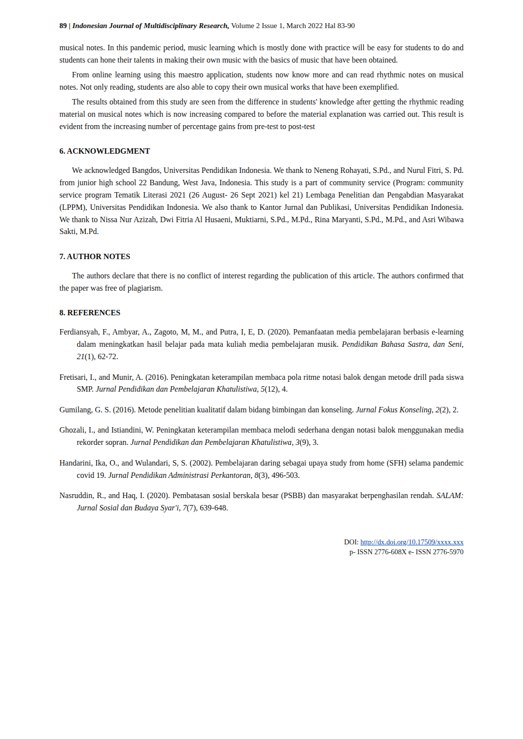89 | Indonesian Journal of Multidisciplinary Research, Volume 2 Issue 1, March 2022 Hal 83-90
musical notes. In this pandemic period, music learning which is mostly done with practice will be easy for students to do and students can hone their talents in making their own music with the basics of music that have been obtained.
From online learning using this maestro application, students now know more and can read rhythmic notes on musical notes. Not only reading, students are also able to copy their own musical works that have been exemplified.
The results obtained from this study are seen from the difference in students' knowledge after getting the rhythmic reading material on musical notes which is now increasing compared to before the material explanation was carried out. This result is evident from the increasing number of percentage gains from pre-test to post-test
6. ACKNOWLEDGMENT
We acknowledged Bangdos, Universitas Pendidikan Indonesia. We thank to Neneng Rohayati, S.Pd., and Nurul Fitri, S. Pd. from junior high school 22 Bandung, West Java, Indonesia. This study is a part of community service (Program: community service program Tematik Literasi 2021 (26 August- 26 Sept 2021) kel 21) Lembaga Penelitian dan Pengabdian Masyarakat (LPPM), Universitas Pendidikan Indonesia. We also thank to Kantor Jurnal dan Publikasi, Universitas Pendidikan Indonesia. We thank to Nissa Nur Azizah, Dwi Fitria Al Husaeni, Muktiarni, S.Pd., M.Pd., Rina Maryanti, S.Pd., M.Pd., and Asri Wibawa Sakti, M.Pd.
7. AUTHOR NOTES
The authors declare that there is no conflict of interest regarding the publication of this article. The authors confirmed that the paper was free of plagiarism.
8. REFERENCES
Ferdiansyah, F., Ambyar, A., Zagoto, M, M., and Putra, I, E, D. (2020). Pemanfaatan media pembelajaran berbasis e-learning dalam meningkatkan hasil belajar pada mata kuliah media pembelajaran musik. Pendidikan Bahasa Sastra, dan Seni, 21(1), 62-72.
Fretisari, I., and Munir, A. (2016). Peningkatan keterampilan membaca pola ritme notasi balok dengan metode drill pada siswa SMP. Jurnal Pendidikan dan Pembelajaran Khatulistiwa, 5(12), 4.
Gumilang, G. S. (2016). Metode penelitian kualitatif dalam bidang bimbingan dan konseling. Jurnal Fokus Konseling, 2(2), 2.
Ghozali, I., and Istiandini, W. Peningkatan keterampilan membaca melodi sederhana dengan notasi balok menggunakan media rekorder sopran. Jurnal Pendidikan dan Pembelajaran Khatulistiwa, 3(9), 3.
Handarini, Ika, O., and Wulandari, S, S. (2002). Pembelajaran daring sebagai upaya study from home (SFH) selama pandemic covid 19. Jurnal Pendidikan Administrasi Perkantoran, 8(3), 496-503.
Nasruddin, R., and Haq, I. (2020). Pembatasan sosial berskala besar (PSBB) dan masyarakat berpenghasilan rendah. SALAM: Jurnal Sosial dan Budaya Syar'i, 7(7), 639-648.
DOI: http://dx.doi.org/10.17509/xxxx.xxx
p- ISSN 2776-608X e- ISSN 2776-5970